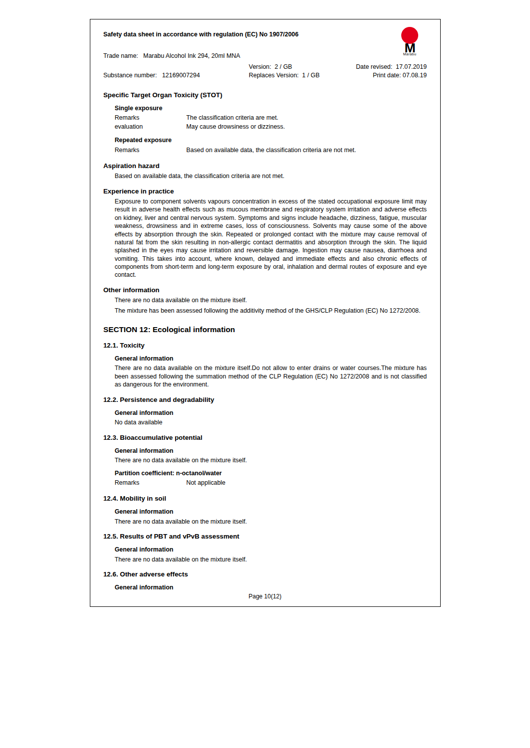M
Marabu
Safety data sheet in accordance with regulation (EC) No 1907/2006
Trade name: Marabu Alcohol Ink 294, 20ml MNA
| | Version: 2 / GB | Date revised: 17.07.2019 |
| Substance number: 12169007294 | Replaces Version: 1 / GB | Print date: 07.08.19 |
Specific Target Organ Toxicity (STOT)
Single exposure
| Remarks | The classification criteria are met. |
| evaluation | May cause drowsiness or dizziness. |
Repeated exposure
| Remarks | Based on available data, the classification criteria are not met. |
Aspiration hazard
Based on available data, the classification criteria are not met.
Experience in practice
Exposure to component solvents vapours concentration in excess of the stated occupational exposure limit may result in adverse health effects such as mucous membrane and respiratory system irritation and adverse effects on kidney, liver and central nervous system. Symptoms and signs include headache, dizziness, fatigue, muscular weakness, drowsiness and in extreme cases, loss of consciousness. Solvents may cause some of the above effects by absorption through the skin. Repeated or prolonged contact with the mixture may cause removal of natural fat from the skin resulting in non-allergic contact dermatitis and absorption through the skin. The liquid splashed in the eyes may cause irritation and reversible damage. Ingestion may cause nausea, diarrhoea and vomiting. This takes into account, where known, delayed and immediate effects and also chronic effects of components from short-term and long-term exposure by oral, inhalation and dermal routes of exposure and eye contact.
Other information
There are no data available on the mixture itself.
The mixture has been assessed following the additivity method of the GHS/CLP Regulation (EC) No 1272/2008.
SECTION 12: Ecological information
12.1. Toxicity
General information
There are no data available on the mixture itself.Do not allow to enter drains or water courses.The mixture has been assessed following the summation method of the CLP Regulation (EC) No 1272/2008 and is not classified as dangerous for the environment.
12.2. Persistence and degradability
General information
No data available
12.3. Bioaccumulative potential
General information
There are no data available on the mixture itself.
Partition coefficient: n-octanol/water
| Remarks | Not applicable |
12.4. Mobility in soil
General information
There are no data available on the mixture itself.
12.5. Results of PBT and vPvB assessment
General information
There are no data available on the mixture itself.
12.6. Other adverse effects
General information
Page 10(12)